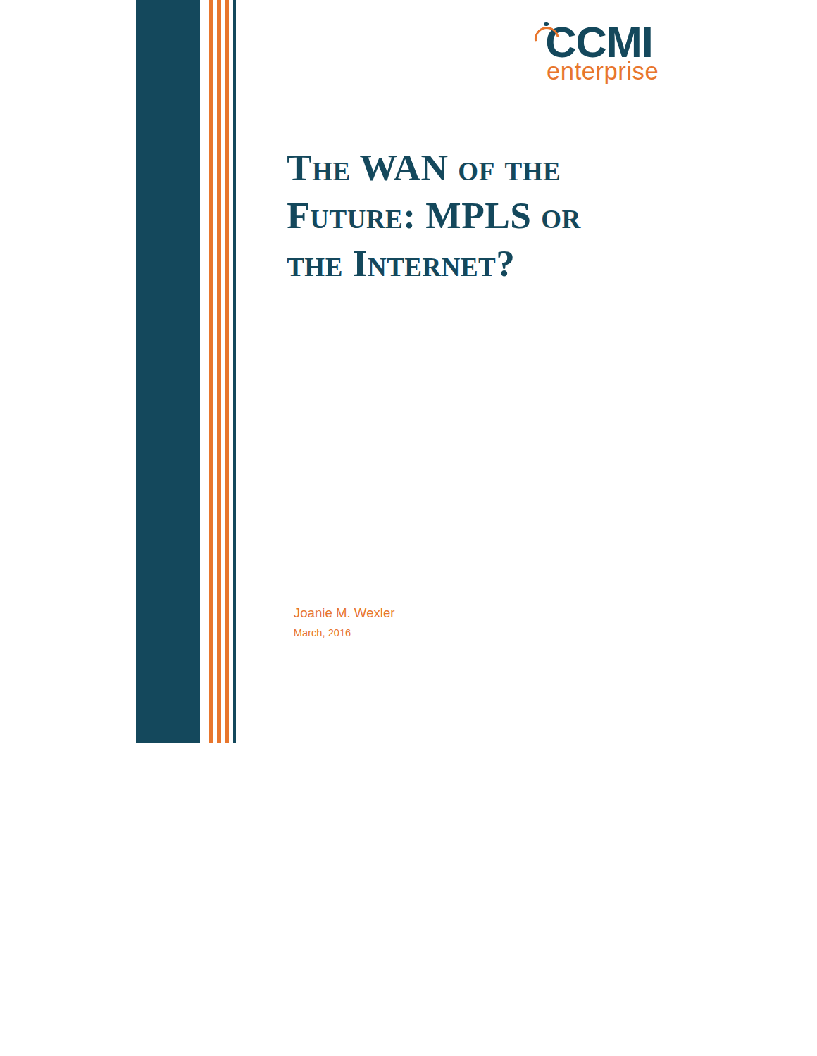CCMI
enterprise
The WAN of the Future: MPLS or the Internet?
Joanie M. Wexler
March, 2016